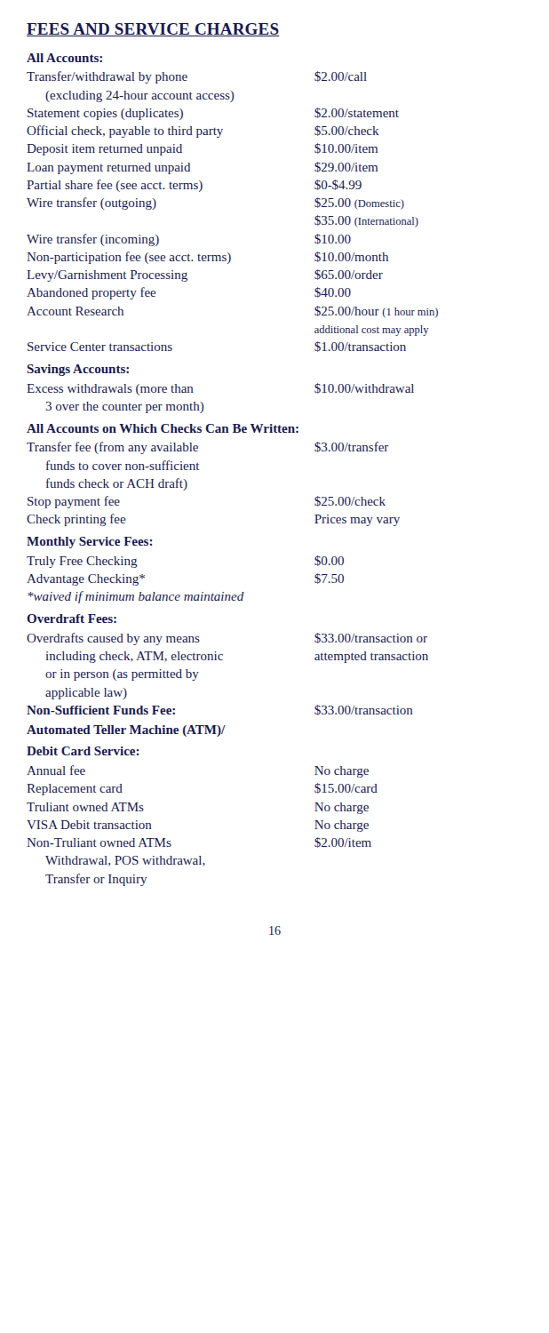FEES AND SERVICE CHARGES
| All Accounts: |
| Transfer/withdrawal by phone (excluding 24-hour account access) | $2.00/call |
| Statement copies (duplicates) | $2.00/statement |
| Official check, payable to third party | $5.00/check |
| Deposit item returned unpaid | $10.00/item |
| Loan payment returned unpaid | $29.00/item |
| Partial share fee (see acct. terms) | $0-$4.99 |
| Wire transfer (outgoing) | $25.00 (Domestic) $35.00 (International) |
| Wire transfer (incoming) | $10.00 |
| Non-participation fee (see acct. terms) | $10.00/month |
| Levy/Garnishment Processing | $65.00/order |
| Abandoned property fee | $40.00 |
| Account Research | $25.00/hour (1 hour min) additional cost may apply |
| Service Center transactions | $1.00/transaction |
| Savings Accounts: |
| Excess withdrawals (more than 3 over the counter per month) | $10.00/withdrawal |
| All Accounts on Which Checks Can Be Written: |
| Transfer fee (from any available funds to cover non-sufficient funds check or ACH draft) | $3.00/transfer |
| Stop payment fee | $25.00/check |
| Check printing fee | Prices may vary |
| Monthly Service Fees: |
| Truly Free Checking | $0.00 |
| Advantage Checking* | $7.50 |
| *waived if minimum balance maintained |
| Overdraft Fees: |
| Overdrafts caused by any means including check, ATM, electronic or in person (as permitted by applicable law) | $33.00/transaction or attempted transaction |
| Non-Sufficient Funds Fee: | $33.00/transaction |
| Automated Teller Machine (ATM)/ |
| Debit Card Service: |
| Annual fee | No charge |
| Replacement card | $15.00/card |
| Truliant owned ATMs | No charge |
| VISA Debit transaction | No charge |
| Non-Truliant owned ATMs Withdrawal, POS withdrawal, Transfer or Inquiry | $2.00/item |
16